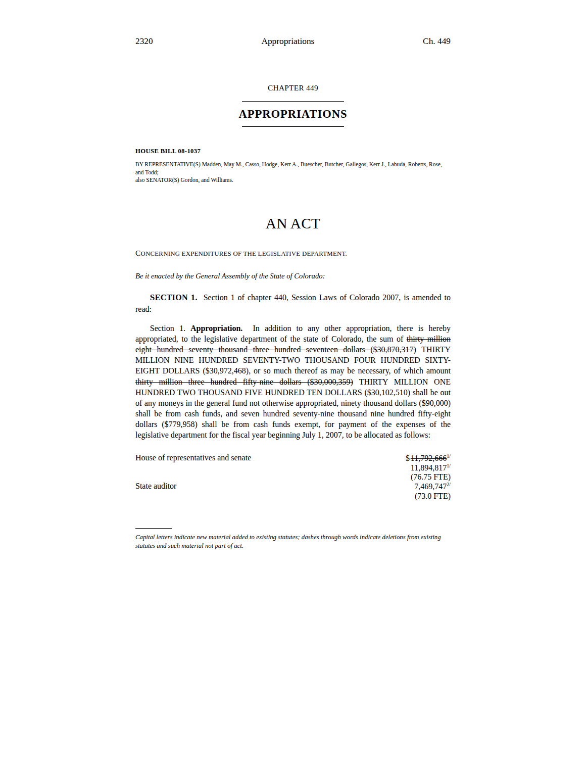2320 Appropriations Ch. 449
CHAPTER 449
APPROPRIATIONS
HOUSE BILL 08-1037
BY REPRESENTATIVE(S) Madden, May M., Casso, Hodge, Kerr A., Buescher, Butcher, Gallegos, Kerr J., Labuda, Roberts, Rose, and Todd; also SENATOR(S) Gordon, and Williams.
AN ACT
CONCERNING EXPENDITURES OF THE LEGISLATIVE DEPARTMENT.
Be it enacted by the General Assembly of the State of Colorado:
SECTION 1. Section 1 of chapter 440, Session Laws of Colorado 2007, is amended to read:
Section 1. Appropriation. In addition to any other appropriation, there is hereby appropriated, to the legislative department of the state of Colorado, the sum of thirty million eight hundred seventy thousand three hundred seventeen dollars ($30,870,317) THIRTY MILLION NINE HUNDRED SEVENTY-TWO THOUSAND FOUR HUNDRED SIXTY-EIGHT DOLLARS ($30,972,468), or so much thereof as may be necessary, of which amount thirty million three hundred fifty-nine dollars ($30,000,359) THIRTY MILLION ONE HUNDRED TWO THOUSAND FIVE HUNDRED TEN DOLLARS ($30,102,510) shall be out of any moneys in the general fund not otherwise appropriated, ninety thousand dollars ($90,000) shall be from cash funds, and seven hundred seventy-nine thousand nine hundred fifty-eight dollars ($779,958) shall be from cash funds exempt, for payment of the expenses of the legislative department for the fiscal year beginning July 1, 2007, to be allocated as follows:
| House of representatives and senate | $ 11,792,666 1/ 11,894,817 1/ (76.75 FTE) |
| State auditor | 7,469,747 2/ (73.0 FTE) |
Capital letters indicate new material added to existing statutes; dashes through words indicate deletions from existing statutes and such material not part of act.